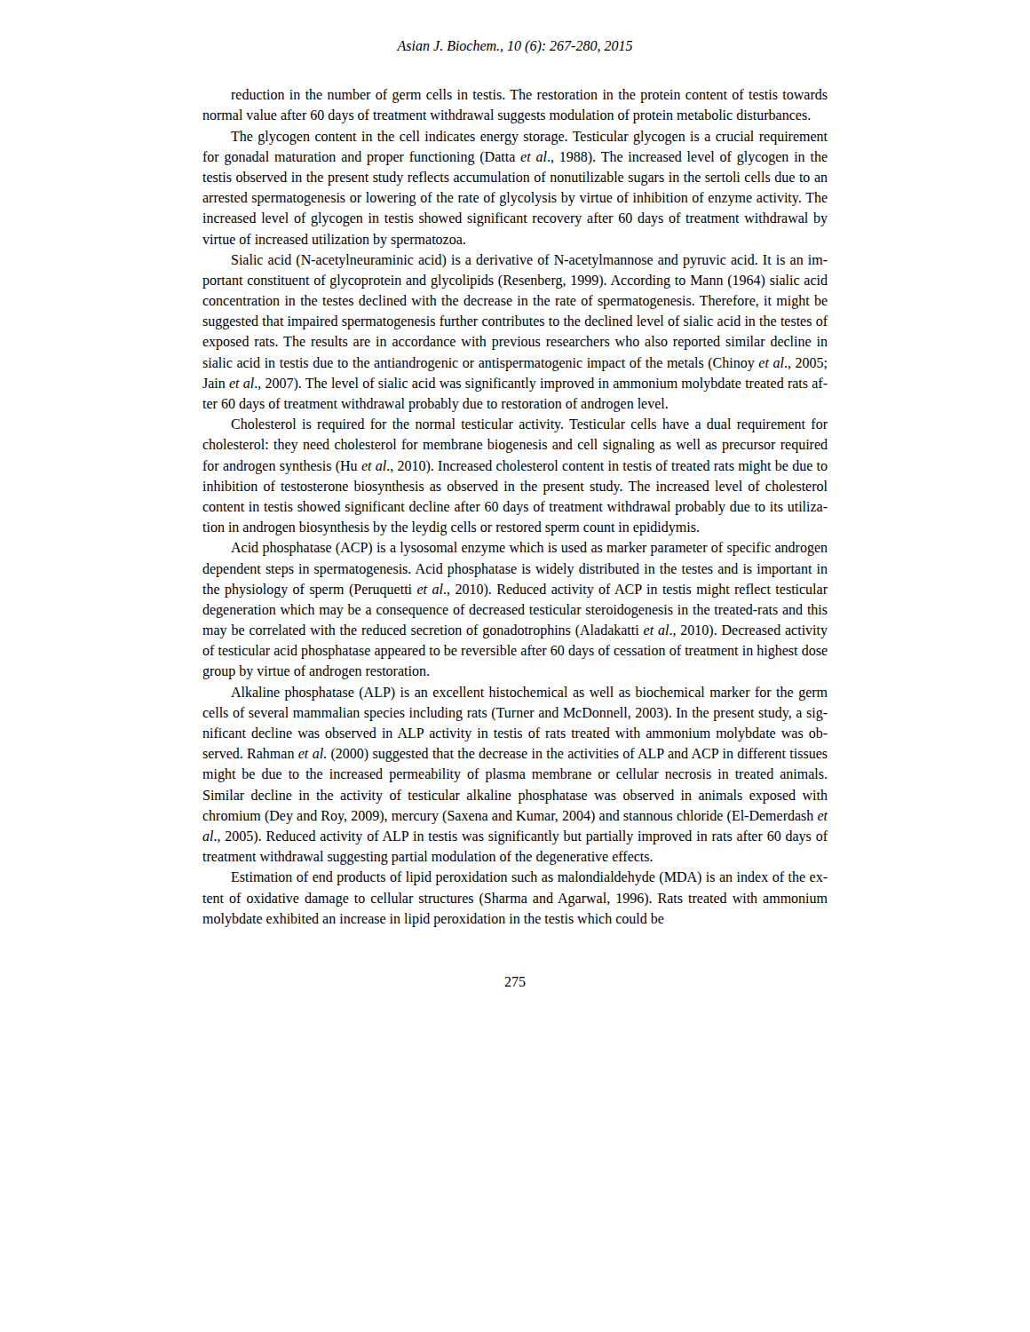Asian J. Biochem., 10 (6): 267-280, 2015
reduction in the number of germ cells in testis. The restoration in the protein content of testis towards normal value after 60 days of treatment withdrawal suggests modulation of protein metabolic disturbances.
The glycogen content in the cell indicates energy storage. Testicular glycogen is a crucial requirement for gonadal maturation and proper functioning (Datta et al., 1988). The increased level of glycogen in the testis observed in the present study reflects accumulation of nonutilizable sugars in the sertoli cells due to an arrested spermatogenesis or lowering of the rate of glycolysis by virtue of inhibition of enzyme activity. The increased level of glycogen in testis showed significant recovery after 60 days of treatment withdrawal by virtue of increased utilization by spermatozoa.
Sialic acid (N-acetylneuraminic acid) is a derivative of N-acetylmannose and pyruvic acid. It is an important constituent of glycoprotein and glycolipids (Resenberg, 1999). According to Mann (1964) sialic acid concentration in the testes declined with the decrease in the rate of spermatogenesis. Therefore, it might be suggested that impaired spermatogenesis further contributes to the declined level of sialic acid in the testes of exposed rats. The results are in accordance with previous researchers who also reported similar decline in sialic acid in testis due to the antiandrogenic or antispermatogenic impact of the metals (Chinoy et al., 2005; Jain et al., 2007). The level of sialic acid was significantly improved in ammonium molybdate treated rats after 60 days of treatment withdrawal probably due to restoration of androgen level.
Cholesterol is required for the normal testicular activity. Testicular cells have a dual requirement for cholesterol: they need cholesterol for membrane biogenesis and cell signaling as well as precursor required for androgen synthesis (Hu et al., 2010). Increased cholesterol content in testis of treated rats might be due to inhibition of testosterone biosynthesis as observed in the present study. The increased level of cholesterol content in testis showed significant decline after 60 days of treatment withdrawal probably due to its utilization in androgen biosynthesis by the leydig cells or restored sperm count in epididymis.
Acid phosphatase (ACP) is a lysosomal enzyme which is used as marker parameter of specific androgen dependent steps in spermatogenesis. Acid phosphatase is widely distributed in the testes and is important in the physiology of sperm (Peruquetti et al., 2010). Reduced activity of ACP in testis might reflect testicular degeneration which may be a consequence of decreased testicular steroidogenesis in the treated-rats and this may be correlated with the reduced secretion of gonadotrophins (Aladakatti et al., 2010). Decreased activity of testicular acid phosphatase appeared to be reversible after 60 days of cessation of treatment in highest dose group by virtue of androgen restoration.
Alkaline phosphatase (ALP) is an excellent histochemical as well as biochemical marker for the germ cells of several mammalian species including rats (Turner and McDonnell, 2003). In the present study, a significant decline was observed in ALP activity in testis of rats treated with ammonium molybdate was observed. Rahman et al. (2000) suggested that the decrease in the activities of ALP and ACP in different tissues might be due to the increased permeability of plasma membrane or cellular necrosis in treated animals. Similar decline in the activity of testicular alkaline phosphatase was observed in animals exposed with chromium (Dey and Roy, 2009), mercury (Saxena and Kumar, 2004) and stannous chloride (El-Demerdash et al., 2005). Reduced activity of ALP in testis was significantly but partially improved in rats after 60 days of treatment withdrawal suggesting partial modulation of the degenerative effects.
Estimation of end products of lipid peroxidation such as malondialdehyde (MDA) is an index of the extent of oxidative damage to cellular structures (Sharma and Agarwal, 1996). Rats treated with ammonium molybdate exhibited an increase in lipid peroxidation in the testis which could be
275